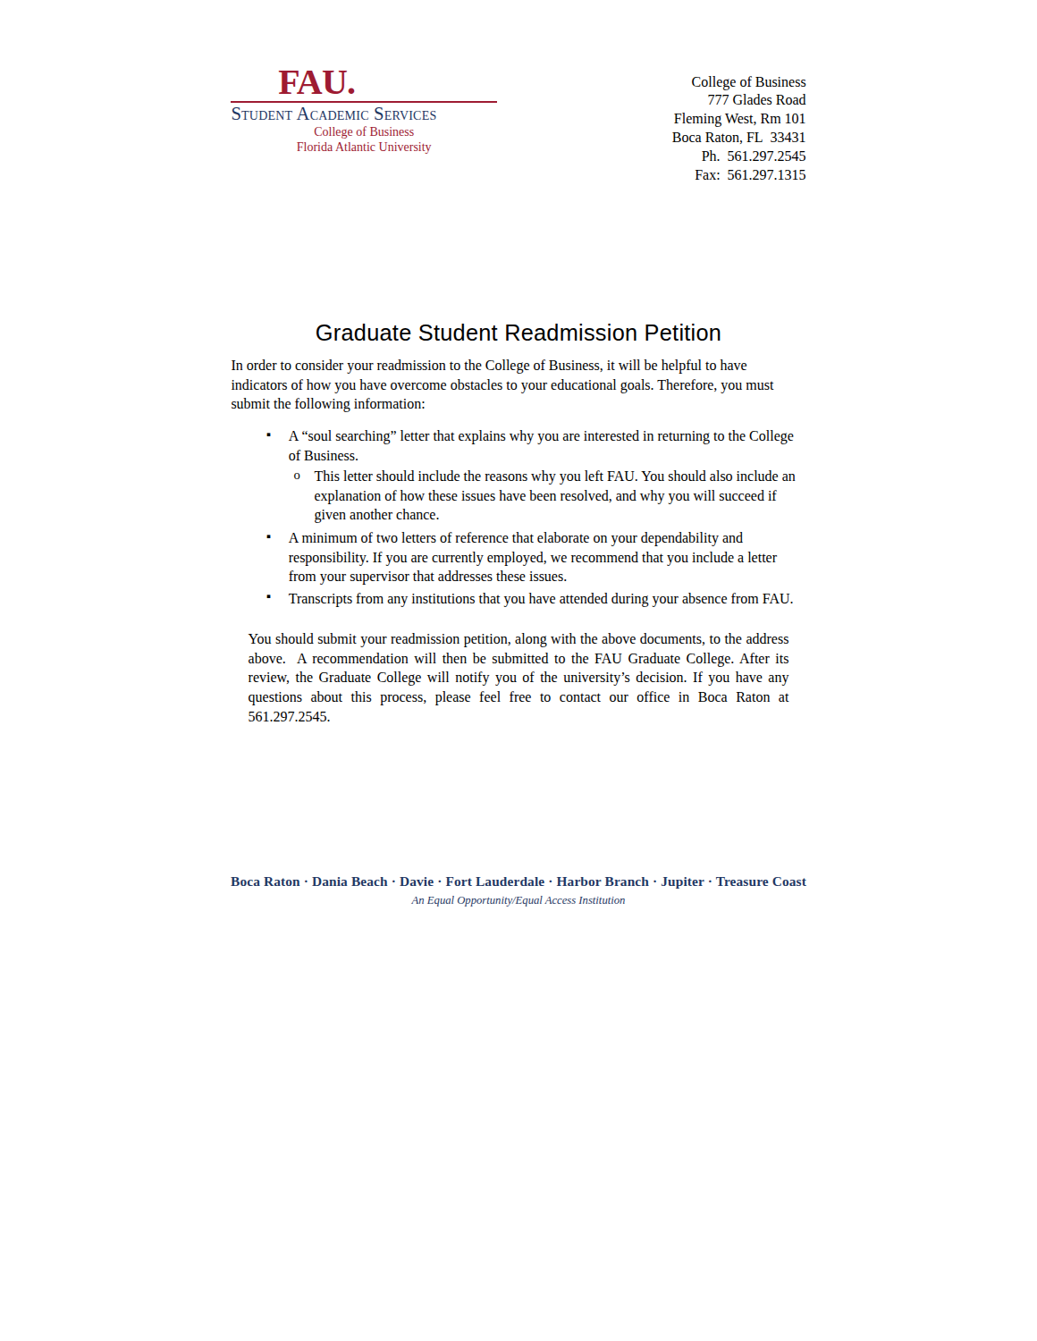FAU.
Student Academic Services
College of Business
Florida Atlantic University
College of Business
777 Glades Road
Fleming West, Rm 101
Boca Raton, FL 33431
Ph. 561.297.2545
Fax: 561.297.1315
Graduate Student Readmission Petition
In order to consider your readmission to the College of Business, it will be helpful to have indicators of how you have overcome obstacles to your educational goals. Therefore, you must submit the following information:
A “soul searching” letter that explains why you are interested in returning to the College of Business.
This letter should include the reasons why you left FAU. You should also include an explanation of how these issues have been resolved, and why you will succeed if given another chance.
A minimum of two letters of reference that elaborate on your dependability and responsibility. If you are currently employed, we recommend that you include a letter from your supervisor that addresses these issues.
Transcripts from any institutions that you have attended during your absence from FAU.
You should submit your readmission petition, along with the above documents, to the address above. A recommendation will then be submitted to the FAU Graduate College. After its review, the Graduate College will notify you of the university’s decision. If you have any questions about this process, please feel free to contact our office in Boca Raton at 561.297.2545.
Boca Raton · Dania Beach · Davie · Fort Lauderdale · Harbor Branch · Jupiter · Treasure Coast
An Equal Opportunity/Equal Access Institution